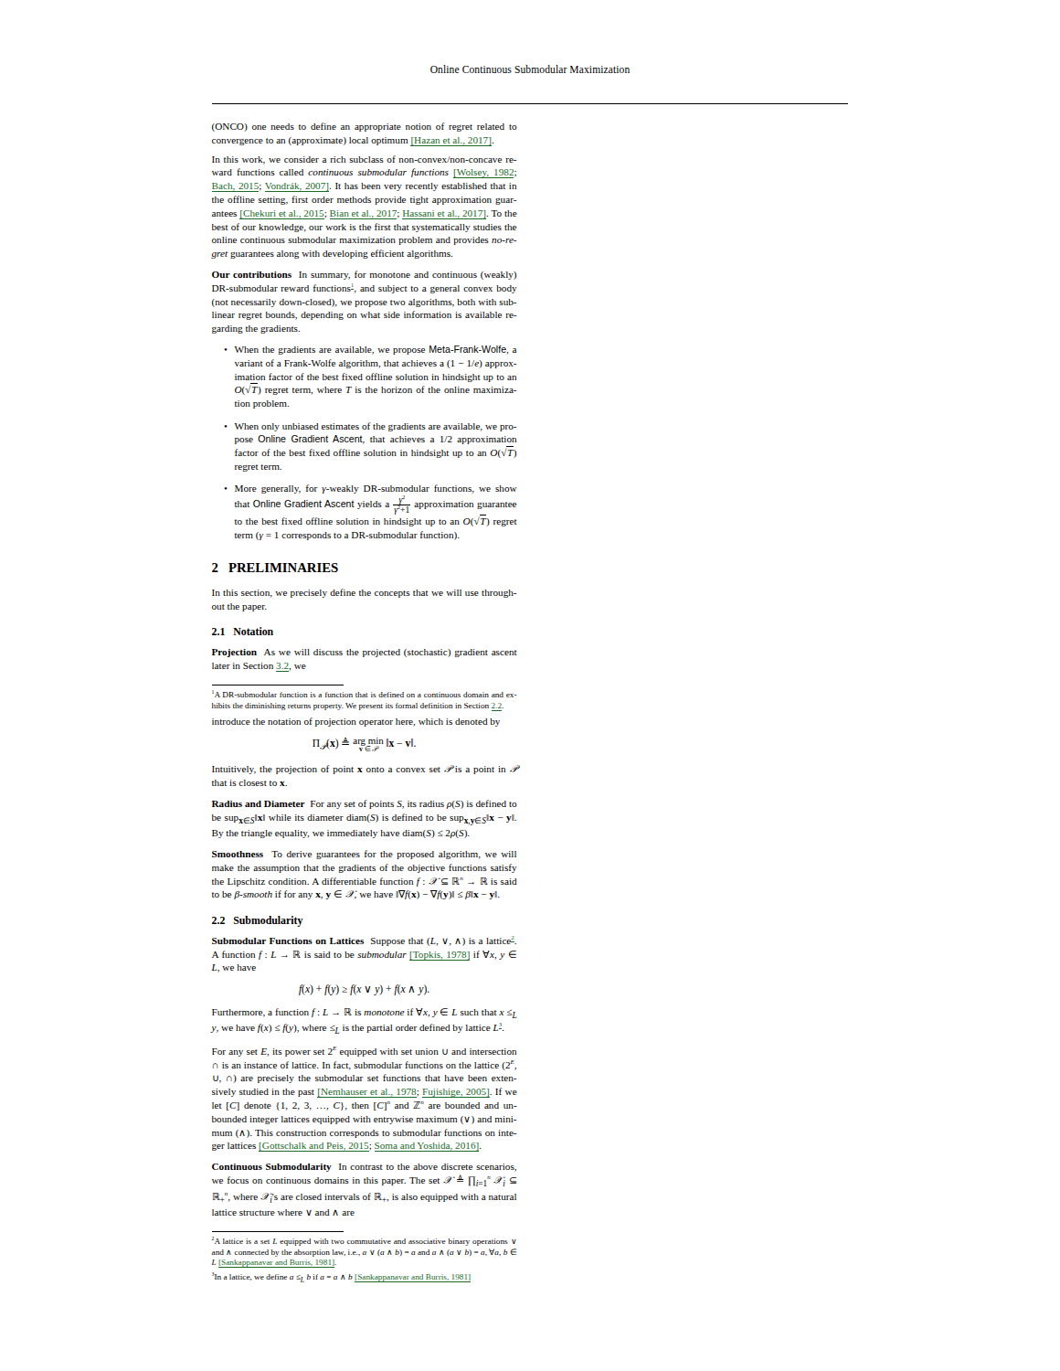Online Continuous Submodular Maximization
(ONCO) one needs to define an appropriate notion of regret related to convergence to an (approximate) local optimum [Hazan et al., 2017].
In this work, we consider a rich subclass of non-convex/non-concave reward functions called continuous submodular functions [Wolsey, 1982; Bach, 2015; Vondrák, 2007]. It has been very recently established that in the offline setting, first order methods provide tight approximation guarantees [Chekuri et al., 2015; Bian et al., 2017; Hassani et al., 2017]. To the best of our knowledge, our work is the first that systematically studies the online continuous submodular maximization problem and provides no-regret guarantees along with developing efficient algorithms.
Our contributions In summary, for monotone and continuous (weakly) DR-submodular reward functions1, and subject to a general convex body (not necessarily down-closed), we propose two algorithms, both with sublinear regret bounds, depending on what side information is available regarding the gradients.
When the gradients are available, we propose Meta-Frank-Wolfe, a variant of a Frank-Wolfe algorithm, that achieves a (1 − 1/e) approximation factor of the best fixed offline solution in hindsight up to an O(√T) regret term, where T is the horizon of the online maximization problem.
When only unbiased estimates of the gradients are available, we propose Online Gradient Ascent, that achieves a 1/2 approximation factor of the best fixed offline solution in hindsight up to an O(√T) regret term.
More generally, for γ-weakly DR-submodular functions, we show that Online Gradient Ascent yields a γ2 γ2+1 approximation guarantee to the best fixed offline solution in hindsight up to an O(√T) regret term (γ = 1 corresponds to a DR-submodular function).
2 PRELIMINARIES
In this section, we precisely define the concepts that we will use throughout the paper.
2.1 Notation
Projection As we will discuss the projected (stochastic) gradient ascent later in Section 3.2, we
1A DR-submodular function is a function that is defined on a continuous domain and exhibits the diminishing returns property. We present its formal definition in Section 2.2.
introduce the notation of projection operator here, which is denoted by
Π𝒫(x) ≜ arg min v ∈ 𝒫 ‖x − v‖.
Intuitively, the projection of point x onto a convex set 𝒫 is a point in 𝒫 that is closest to x.
Radius and Diameter For any set of points S, its radius ρ(S) is defined to be supx∈S‖x‖ while its diameter diam(S) is defined to be supx,y∈S‖x − y‖. By the triangle equality, we immediately have diam(S) ≤ 2ρ(S).
Smoothness To derive guarantees for the proposed algorithm, we will make the assumption that the gradients of the objective functions satisfy the Lipschitz condition. A differentiable function f : 𝒳 ⊆ ℝn → ℝ is said to be β-smooth if for any x, y ∈ 𝒳, we have ‖∇f(x) − ∇f(y)‖ ≤ β‖x − y‖.
2.2 Submodularity
Submodular Functions on Lattices Suppose that (L, ∨, ∧) is a lattice2. A function f : L → ℝ is said to be submodular [Topkis, 1978] if ∀x, y ∈ L, we have
f(x) + f(y) ≥ f(x ∨ y) + f(x ∧ y).
Furthermore, a function f : L → ℝ is monotone if ∀x, y ∈ L such that x ≤L y, we have f(x) ≤ f(y), where ≤L is the partial order defined by lattice L3.
For any set E, its power set 2E equipped with set union ∪ and intersection ∩ is an instance of lattice. In fact, submodular functions on the lattice (2E, ∪, ∩) are precisely the submodular set functions that have been extensively studied in the past [Nemhauser et al., 1978; Fujishige, 2005]. If we let [C] denote {1, 2, 3, …, C}, then [C]n and ℤn are bounded and unbounded integer lattices equipped with entrywise maximum (∨) and minimum (∧). This construction corresponds to submodular functions on integer lattices [Gottschalk and Peis, 2015; Soma and Yoshida, 2016].
Continuous Submodularity In contrast to the above discrete scenarios, we focus on continuous domains in this paper. The set 𝒳 ≜ ∏i=1n 𝒳i ⊆ ℝ+n, where 𝒳i's are closed intervals of ℝ+, is also equipped with a natural lattice structure where ∨ and ∧ are
2A lattice is a set L equipped with two commutative and associative binary operations ∨ and ∧ connected by the absorption law, i.e., a ∨ (a ∧ b) = a and a ∧ (a ∨ b) = a, ∀a, b ∈ L [Sankappanavar and Burris, 1981].
3In a lattice, we define a ≤L b if a = a ∧ b [Sankappanavar and Burris, 1981]